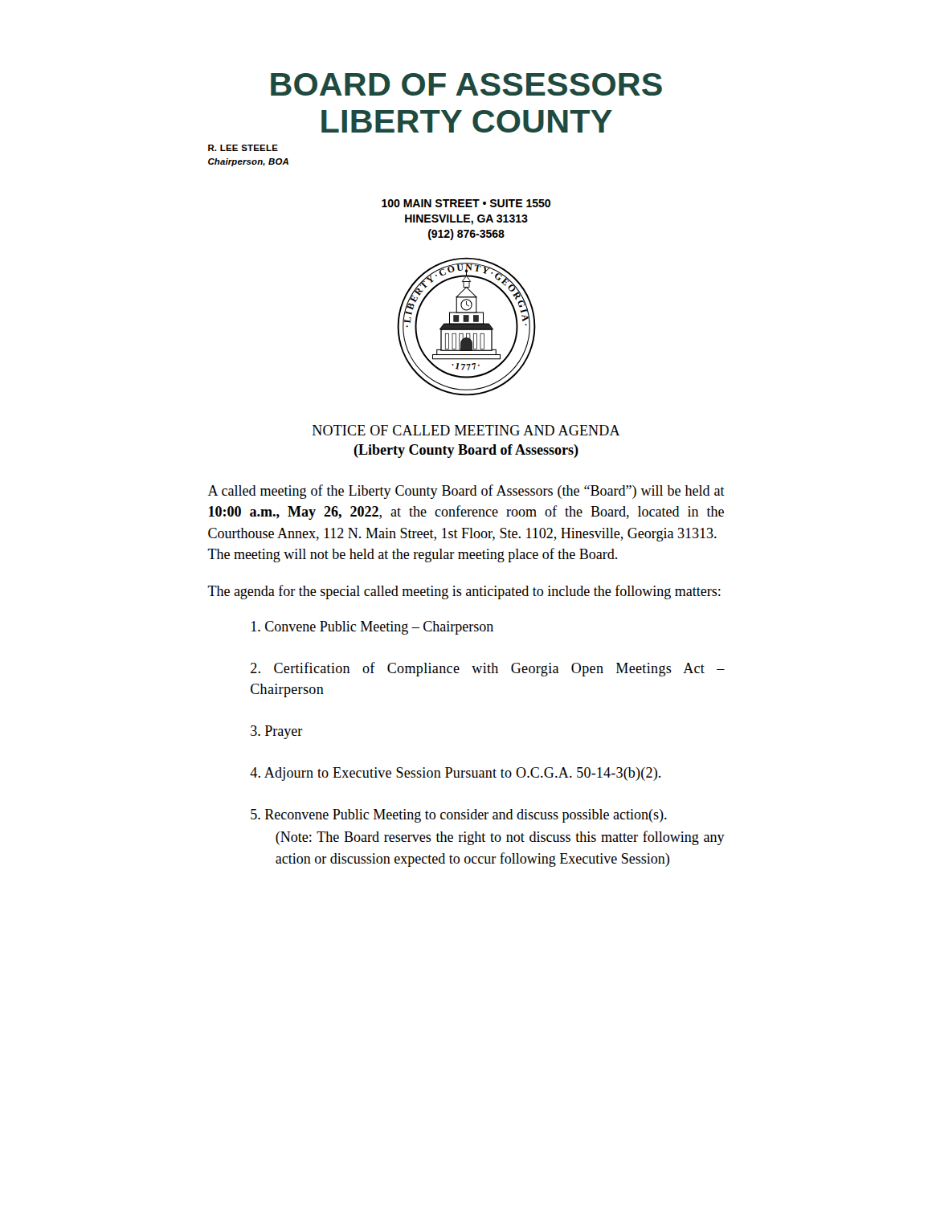BOARD OF ASSESSORS
LIBERTY COUNTY
R. LEE STEELE
Chairperson, BOA
100 MAIN STREET • SUITE 1550
HINESVILLE, GA 31313
(912) 876‑3568
·LIBERTY·COUNTY·GEORGIA· ·1777·
NOTICE OF CALLED MEETING AND AGENDA
(Liberty County Board of Assessors)
A called meeting of the Liberty County Board of Assessors (the “Board”) will be held at 10:00 a.m., May 26, 2022, at the conference room of the Board, located in the Courthouse Annex, 112 N. Main Street, 1st Floor, Ste. 1102, Hinesville, Georgia 31313. The meeting will not be held at the regular meeting place of the Board.
The agenda for the special called meeting is anticipated to include the following matters:
1. Convene Public Meeting – Chairperson
2. Certification of Compliance with Georgia Open Meetings Act – Chairperson
3. Prayer
4. Adjourn to Executive Session Pursuant to O.C.G.A. 50‑14‑3(b)(2).
5. Reconvene Public Meeting to consider and discuss possible action(s). (Note: The Board reserves the right to not discuss this matter following any action or discussion expected to occur following Executive Session)